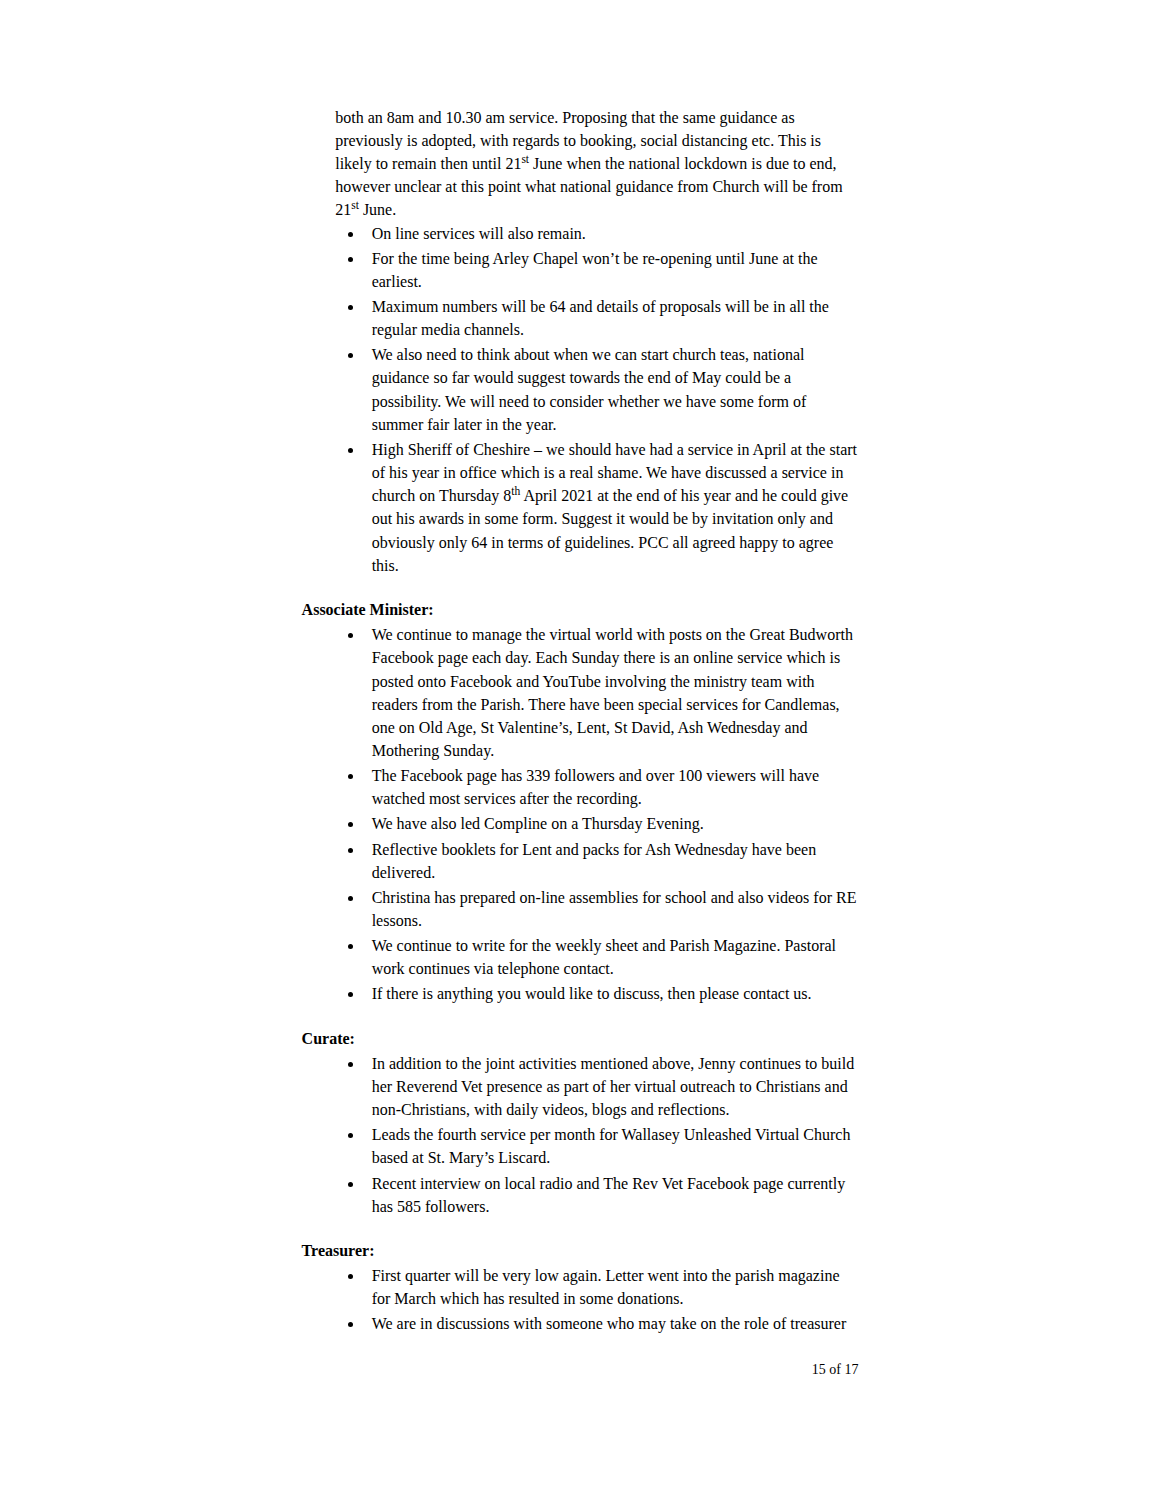both an 8am and 10.30 am service. Proposing that the same guidance as previously is adopted, with regards to booking, social distancing etc. This is likely to remain then until 21st June when the national lockdown is due to end, however unclear at this point what national guidance from Church will be from 21st June.
On line services will also remain.
For the time being Arley Chapel won’t be re-opening until June at the earliest.
Maximum numbers will be 64 and details of proposals will be in all the regular media channels.
We also need to think about when we can start church teas, national guidance so far would suggest towards the end of May could be a possibility. We will need to consider whether we have some form of summer fair later in the year.
High Sheriff of Cheshire – we should have had a service in April at the start of his year in office which is a real shame. We have discussed a service in church on Thursday 8th April 2021 at the end of his year and he could give out his awards in some form. Suggest it would be by invitation only and obviously only 64 in terms of guidelines. PCC all agreed happy to agree this.
Associate Minister:
We continue to manage the virtual world with posts on the Great Budworth Facebook page each day. Each Sunday there is an online service which is posted onto Facebook and YouTube involving the ministry team with readers from the Parish. There have been special services for Candlemas, one on Old Age, St Valentine’s, Lent, St David, Ash Wednesday and Mothering Sunday.
The Facebook page has 339 followers and over 100 viewers will have watched most services after the recording.
We have also led Compline on a Thursday Evening.
Reflective booklets for Lent and packs for Ash Wednesday have been delivered.
Christina has prepared on-line assemblies for school and also videos for RE lessons.
We continue to write for the weekly sheet and Parish Magazine. Pastoral work continues via telephone contact.
If there is anything you would like to discuss, then please contact us.
Curate:
In addition to the joint activities mentioned above, Jenny continues to build her Reverend Vet presence as part of her virtual outreach to Christians and non-Christians, with daily videos, blogs and reflections.
Leads the fourth service per month for Wallasey Unleashed Virtual Church based at St. Mary’s Liscard.
Recent interview on local radio and The Rev Vet Facebook page currently has 585 followers.
Treasurer:
First quarter will be very low again. Letter went into the parish magazine for March which has resulted in some donations.
We are in discussions with someone who may take on the role of treasurer
15 of 17